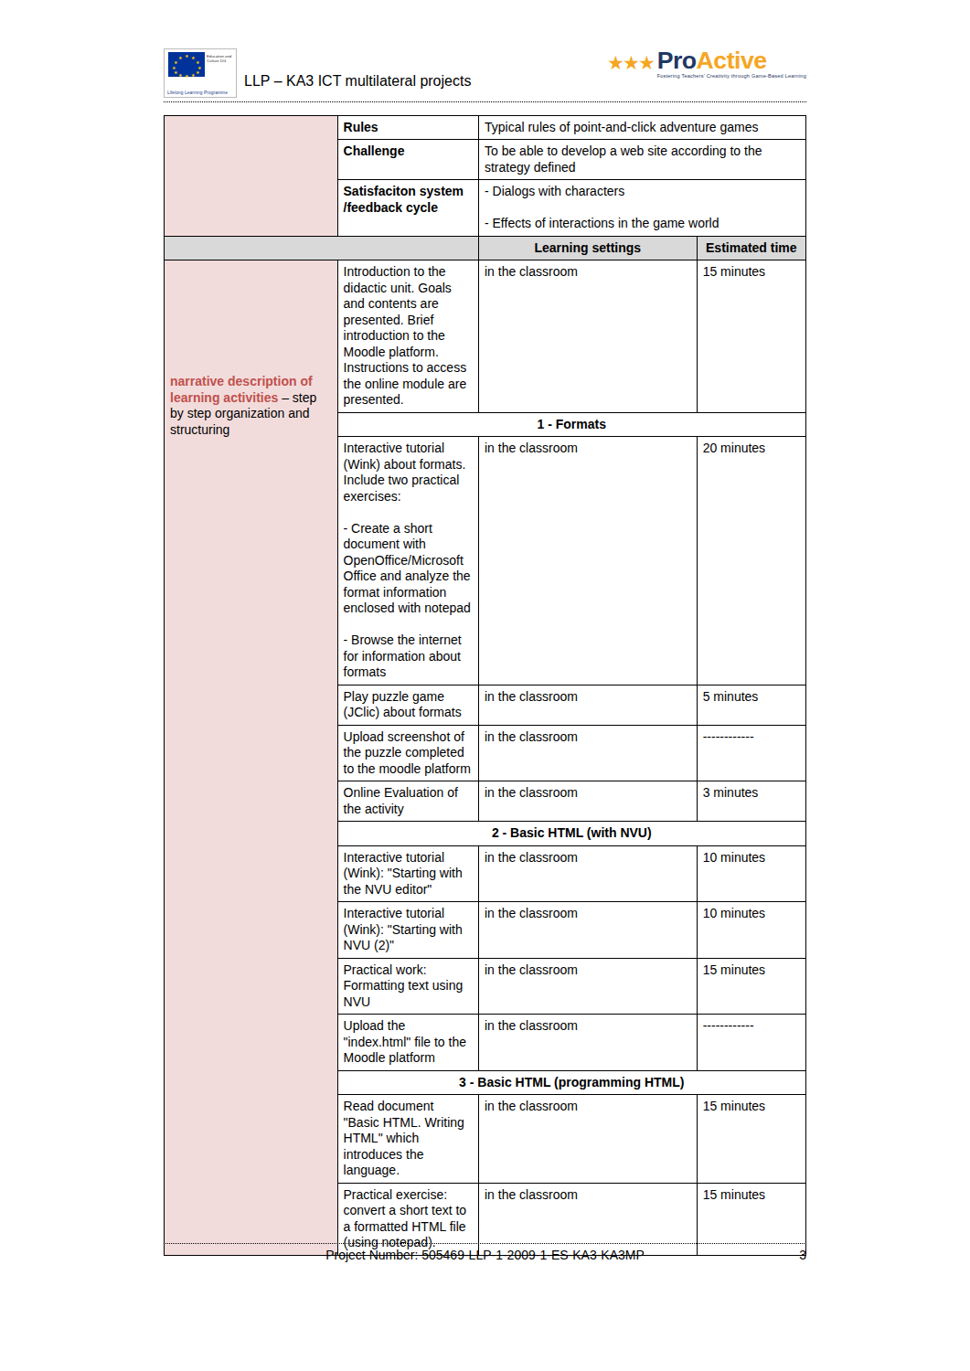★ ★ ★ ★ ★ ★ ★ ★ ★ ★ ★ ★
Education and Culture DG
Lifelong Learning Programme
LLP – KA3 ICT multilateral projects
★★★
ProActive
Fostering Teachers' Creativity through Game-Based Learning
| | Rules | Typical rules of point-and-click adventure games |
| Challenge | To be able to develop a web site according to the strategy defined |
| Satisfaciton system /feedback cycle | - Dialogs with characters - Effects of interactions in the game world |
| | Learning settings | Estimated time |
| narrative description of learning activities – step by step organization and structuring | Introduction to the didactic unit. Goals and contents are presented. Brief introduction to the Moodle platform. Instructions to access the online module are presented. | in the classroom | 15 minutes |
| 1 - Formats |
| Interactive tutorial (Wink) about formats. Include two practical exercises: - Create a short document with OpenOffice/Microsoft Office and analyze the format information enclosed with notepad - Browse the internet for information about formats | in the classroom | 20 minutes |
| Play puzzle game (JClic) about formats | in the classroom | 5 minutes |
| Upload screenshot of the puzzle completed to the moodle platform | in the classroom | ------------ |
| Online Evaluation of the activity | in the classroom | 3 minutes |
| 2 - Basic HTML (with NVU) |
| Interactive tutorial (Wink): "Starting with the NVU editor" | in the classroom | 10 minutes |
| Interactive tutorial (Wink): "Starting with NVU (2)" | in the classroom | 10 minutes |
| Practical work: Formatting text using NVU | in the classroom | 15 minutes |
| Upload the "index.html" file to the Moodle platform | in the classroom | ------------ |
| 3 - Basic HTML (programming HTML) |
| Read document "Basic HTML. Writing HTML" which introduces the language. | in the classroom | 15 minutes |
| Practical exercise: convert a short text to a formatted HTML file (using notepad). | in the classroom | 15 minutes |
Project Number: 505469-LLP-1-2009-1-ES-KA3-KA3MP 3